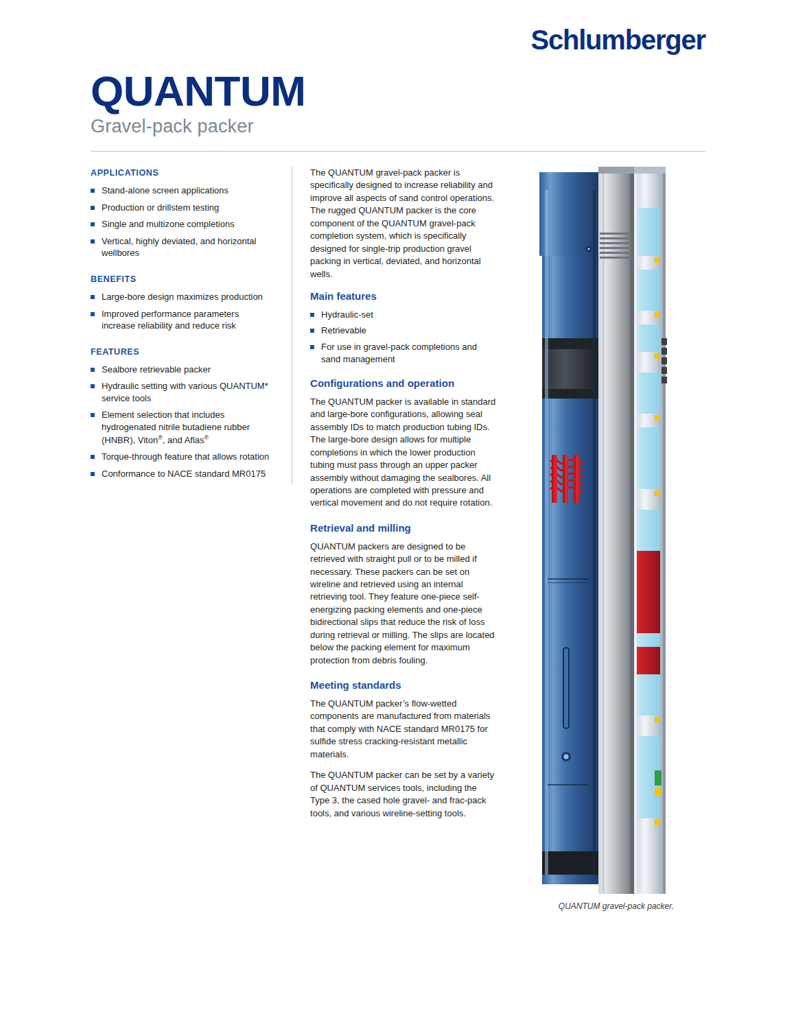Schlumberger
QUANTUM
Gravel-pack packer
Applications
Stand-alone screen applications
Production or drillstem testing
Single and multizone completions
Vertical, highly deviated, and horizontal wellbores
Benefits
Large-bore design maximizes production
Improved performance parameters increase reliability and reduce risk
Features
Sealbore retrievable packer
Hydraulic setting with various QUANTUM* service tools
Element selection that includes hydrogenated nitrile butadiene rubber (HNBR), Viton®, and Aflas®
Torque-through feature that allows rotation
Conformance to NACE standard MR0175
The QUANTUM gravel-pack packer is specifically designed to increase reliability and improve all aspects of sand control operations. The rugged QUANTUM packer is the core component of the QUANTUM gravel-pack completion system, which is specifically designed for single-trip production gravel packing in vertical, deviated, and horizontal wells.
Main features
Hydraulic-set
Retrievable
For use in gravel-pack completions and sand management
Configurations and operation
The QUANTUM packer is available in standard and large-bore configurations, allowing seal assembly IDs to match production tubing IDs. The large-bore design allows for multiple completions in which the lower production tubing must pass through an upper packer assembly without damaging the sealbores. All operations are completed with pressure and vertical movement and do not require rotation.
Retrieval and milling
QUANTUM packers are designed to be retrieved with straight pull or to be milled if necessary. These packers can be set on wireline and retrieved using an internal retrieving tool. They feature one-piece self-energizing packing elements and one-piece bidirectional slips that reduce the risk of loss during retrieval or milling. The slips are located below the packing element for maximum protection from debris fouling.
Meeting standards
The QUANTUM packer’s flow-wetted components are manufactured from materials that comply with NACE standard MR0175 for sulfide stress cracking-resistant metallic materials.
The QUANTUM packer can be set by a variety of QUANTUM services tools, including the Type 3, the cased hole gravel- and frac-pack tools, and various wireline-setting tools.
QUANTUM gravel-pack packer.